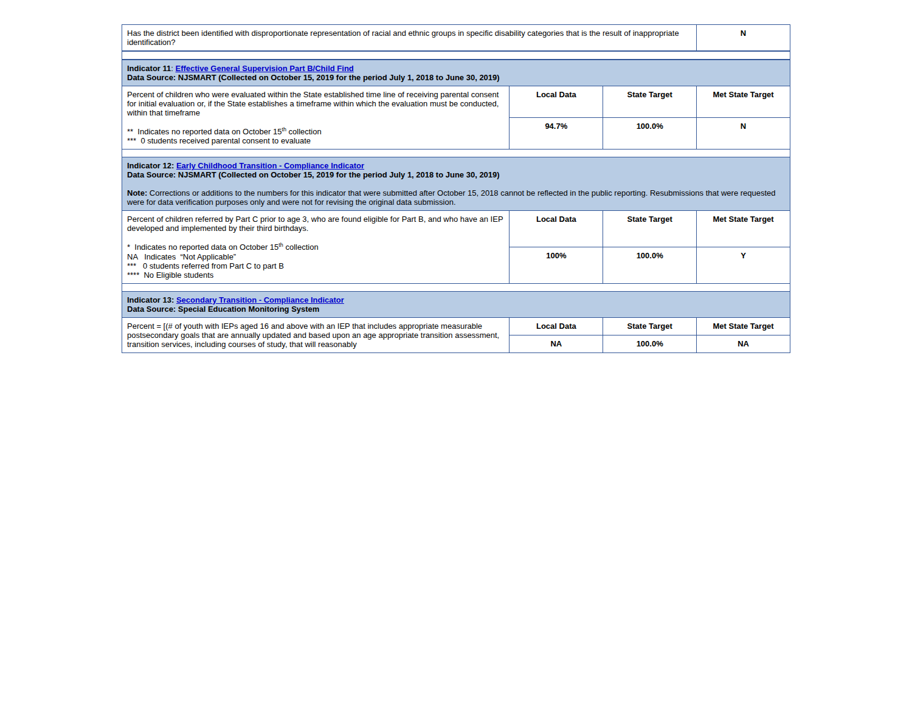| Has the district been identified with disproportionate representation of racial and ethnic groups in specific disability categories that is the result of inappropriate identification? | N |
| Indicator 11 : Effective General Supervision Part B/Child Find Data Source: NJSMART (Collected on October 15, 2019 for the period July 1, 2018 to June 30, 2019) |
| Percent of children who were evaluated within the State established time line of receiving parental consent for initial evaluation or, if the State establishes a timeframe within which the evaluation must be conducted, within that timeframe ** Indicates no reported data on October 15 th collection *** 0 students received parental consent to evaluate | Local Data | State Target | Met State Target |
| 94.7% | 100.0% | N |
| Indicator 12: Early Childhood Transition - Compliance Indicator Data Source: NJSMART (Collected on October 15, 2019 for the period July 1, 2018 to June 30, 2019) Note: Corrections or additions to the numbers for this indicator that were submitted after October 15, 2018 cannot be reflected in the public reporting. Resubmissions that were requested were for data verification purposes only and were not for revising the original data submission. |
| Percent of children referred by Part C prior to age 3, who are found eligible for Part B, and who have an IEP developed and implemented by their third birthdays. * Indicates no reported data on October 15 th collection NA Indicates “Not Applicable” *** 0 students referred from Part C to part B **** No Eligible students | Local Data | State Target | Met State Target |
| 100% | 100.0% | Y |
| Indicator 13: Secondary Transition - Compliance Indicator Data Source: Special Education Monitoring System |
| Percent = [(# of youth with IEPs aged 16 and above with an IEP that includes appropriate measurable postsecondary goals that are annually updated and based upon an age appropriate transition assessment, transition services, including courses of study, that will reasonably | Local Data | State Target | Met State Target |
| NA | 100.0% | NA |